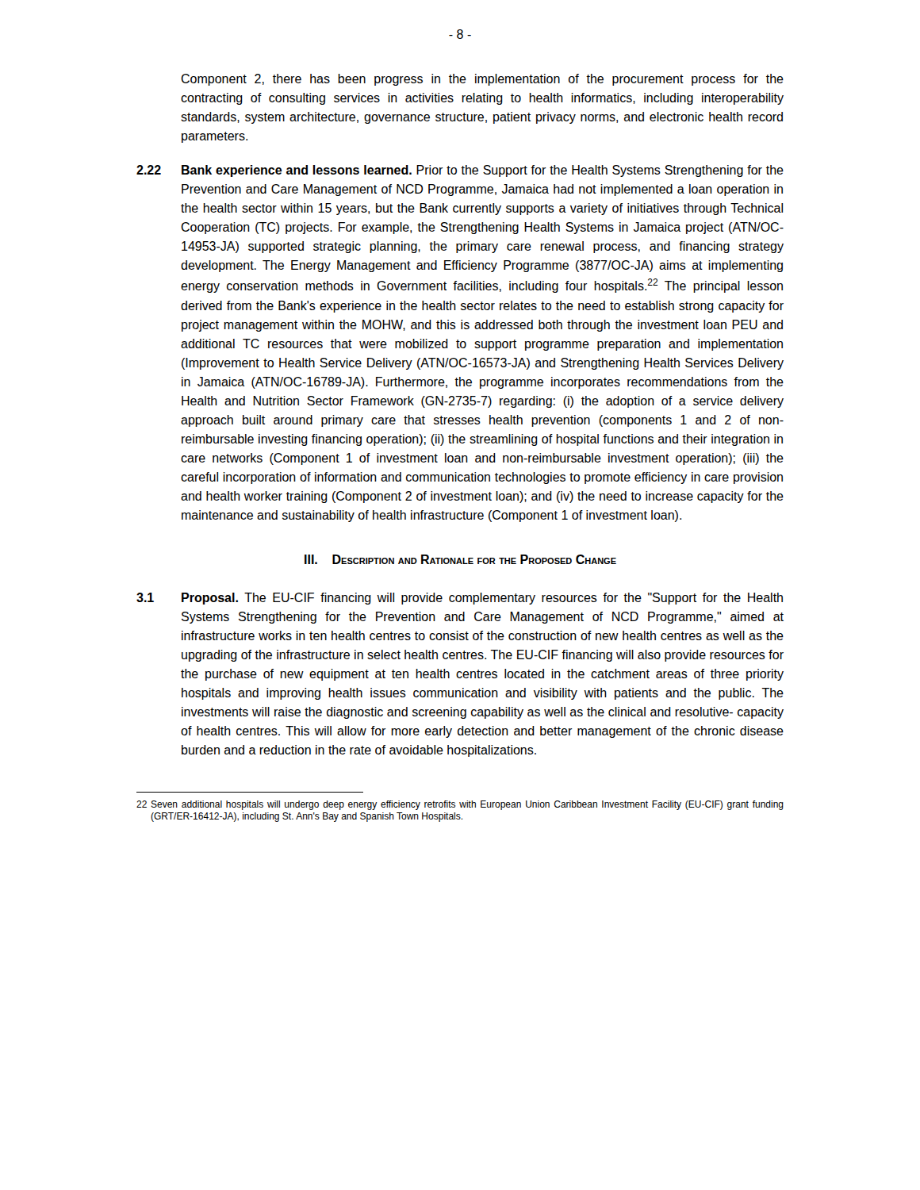- 8 -
Component 2, there has been progress in the implementation of the procurement process for the contracting of consulting services in activities relating to health informatics, including interoperability standards, system architecture, governance structure, patient privacy norms, and electronic health record parameters.
2.22
Bank experience and lessons learned. Prior to the Support for the Health Systems Strengthening for the Prevention and Care Management of NCD Programme, Jamaica had not implemented a loan operation in the health sector within 15 years, but the Bank currently supports a variety of initiatives through Technical Cooperation (TC) projects. For example, the Strengthening Health Systems in Jamaica project (ATN/OC-14953-JA) supported strategic planning, the primary care renewal process, and financing strategy development. The Energy Management and Efficiency Programme (3877/OC-JA) aims at implementing energy conservation methods in Government facilities, including four hospitals.22 The principal lesson derived from the Bank's experience in the health sector relates to the need to establish strong capacity for project management within the MOHW, and this is addressed both through the investment loan PEU and additional TC resources that were mobilized to support programme preparation and implementation (Improvement to Health Service Delivery (ATN/OC-16573-JA) and Strengthening Health Services Delivery in Jamaica (ATN/OC-16789-JA). Furthermore, the programme incorporates recommendations from the Health and Nutrition Sector Framework (GN-2735-7) regarding: (i) the adoption of a service delivery approach built around primary care that stresses health prevention (components 1 and 2 of non-reimbursable investing financing operation); (ii) the streamlining of hospital functions and their integration in care networks (Component 1 of investment loan and non-reimbursable investment operation); (iii) the careful incorporation of information and communication technologies to promote efficiency in care provision and health worker training (Component 2 of investment loan); and (iv) the need to increase capacity for the maintenance and sustainability of health infrastructure (Component 1 of investment loan).
III. Description and Rationale for the Proposed Change
3.1
Proposal. The EU-CIF financing will provide complementary resources for the "Support for the Health Systems Strengthening for the Prevention and Care Management of NCD Programme," aimed at infrastructure works in ten health centres to consist of the construction of new health centres as well as the upgrading of the infrastructure in select health centres. The EU-CIF financing will also provide resources for the purchase of new equipment at ten health centres located in the catchment areas of three priority hospitals and improving health issues communication and visibility with patients and the public. The investments will raise the diagnostic and screening capability as well as the clinical and resolutive- capacity of health centres. This will allow for more early detection and better management of the chronic disease burden and a reduction in the rate of avoidable hospitalizations.
22
Seven additional hospitals will undergo deep energy efficiency retrofits with European Union Caribbean Investment Facility (EU-CIF) grant funding (GRT/ER-16412-JA), including St. Ann's Bay and Spanish Town Hospitals.